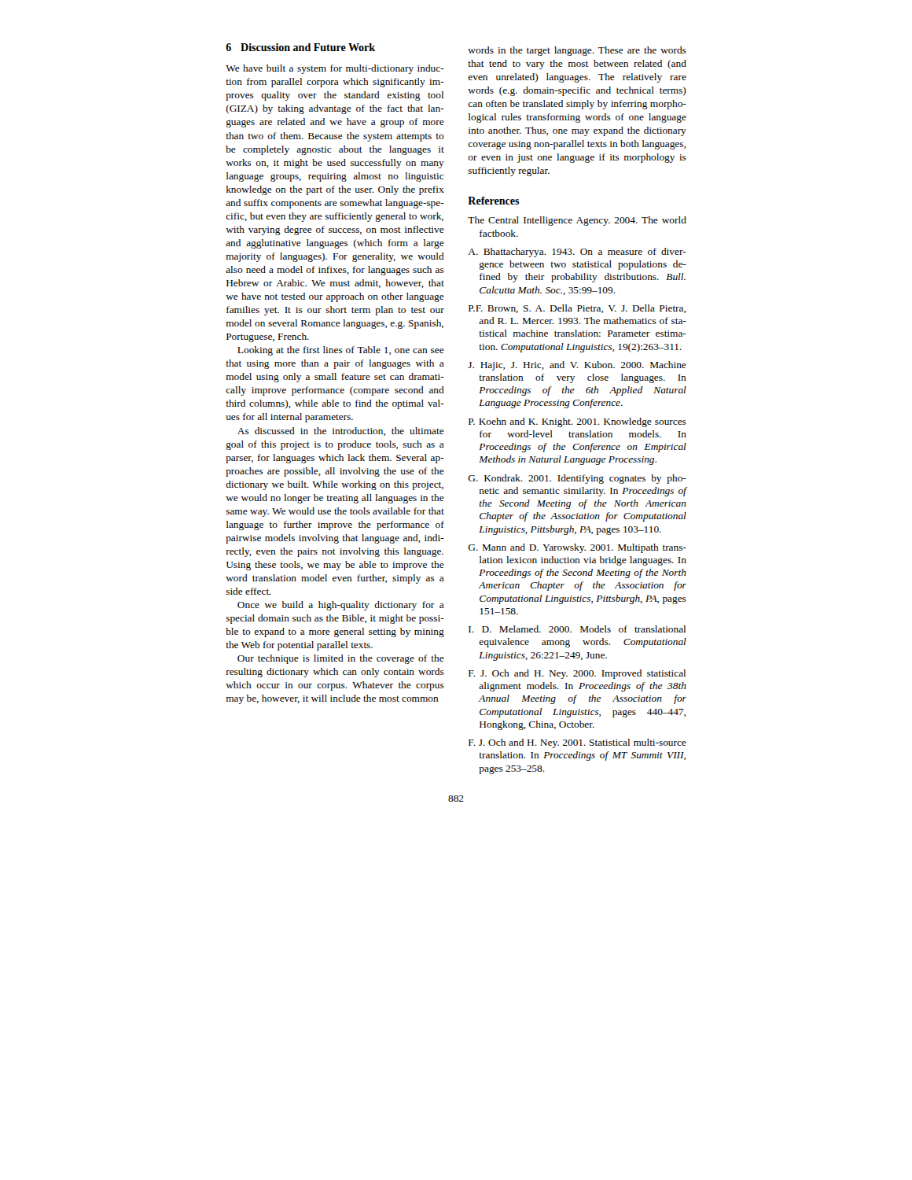6 Discussion and Future Work
We have built a system for multi-dictionary induction from parallel corpora which significantly improves quality over the standard existing tool (GIZA) by taking advantage of the fact that languages are related and we have a group of more than two of them. Because the system attempts to be completely agnostic about the languages it works on, it might be used successfully on many language groups, requiring almost no linguistic knowledge on the part of the user. Only the prefix and suffix components are somewhat language-specific, but even they are sufficiently general to work, with varying degree of success, on most inflective and agglutinative languages (which form a large majority of languages). For generality, we would also need a model of infixes, for languages such as Hebrew or Arabic. We must admit, however, that we have not tested our approach on other language families yet. It is our short term plan to test our model on several Romance languages, e.g. Spanish, Portuguese, French.
Looking at the first lines of Table 1, one can see that using more than a pair of languages with a model using only a small feature set can dramatically improve performance (compare second and third columns), while able to find the optimal values for all internal parameters.
As discussed in the introduction, the ultimate goal of this project is to produce tools, such as a parser, for languages which lack them. Several approaches are possible, all involving the use of the dictionary we built. While working on this project, we would no longer be treating all languages in the same way. We would use the tools available for that language to further improve the performance of pairwise models involving that language and, indirectly, even the pairs not involving this language. Using these tools, we may be able to improve the word translation model even further, simply as a side effect.
Once we build a high-quality dictionary for a special domain such as the Bible, it might be possible to expand to a more general setting by mining the Web for potential parallel texts.
Our technique is limited in the coverage of the resulting dictionary which can only contain words which occur in our corpus. Whatever the corpus may be, however, it will include the most common
words in the target language. These are the words that tend to vary the most between related (and even unrelated) languages. The relatively rare words (e.g. domain-specific and technical terms) can often be translated simply by inferring morphological rules transforming words of one language into another. Thus, one may expand the dictionary coverage using non-parallel texts in both languages, or even in just one language if its morphology is sufficiently regular.
References
The Central Intelligence Agency. 2004. The world factbook.
A. Bhattacharyya. 1943. On a measure of divergence between two statistical populations defined by their probability distributions. Bull. Calcutta Math. Soc., 35:99–109.
P.F. Brown, S. A. Della Pietra, V. J. Della Pietra, and R. L. Mercer. 1993. The mathematics of statistical machine translation: Parameter estimation. Computational Linguistics, 19(2):263–311.
J. Hajic, J. Hric, and V. Kubon. 2000. Machine translation of very close languages. In Proccedings of the 6th Applied Natural Language Processing Conference.
P. Koehn and K. Knight. 2001. Knowledge sources for word-level translation models. In Proceedings of the Conference on Empirical Methods in Natural Language Processing.
G. Kondrak. 2001. Identifying cognates by phonetic and semantic similarity. In Proceedings of the Second Meeting of the North American Chapter of the Association for Computational Linguistics, Pittsburgh, PA, pages 103–110.
G. Mann and D. Yarowsky. 2001. Multipath translation lexicon induction via bridge languages. In Proceedings of the Second Meeting of the North American Chapter of the Association for Computational Linguistics, Pittsburgh, PA, pages 151–158.
I. D. Melamed. 2000. Models of translational equivalence among words. Computational Linguistics, 26:221–249, June.
F. J. Och and H. Ney. 2000. Improved statistical alignment models. In Proceedings of the 38th Annual Meeting of the Association for Computational Linguistics, pages 440–447, Hongkong, China, October.
F. J. Och and H. Ney. 2001. Statistical multi-source translation. In Proccedings of MT Summit VIII, pages 253–258.
882